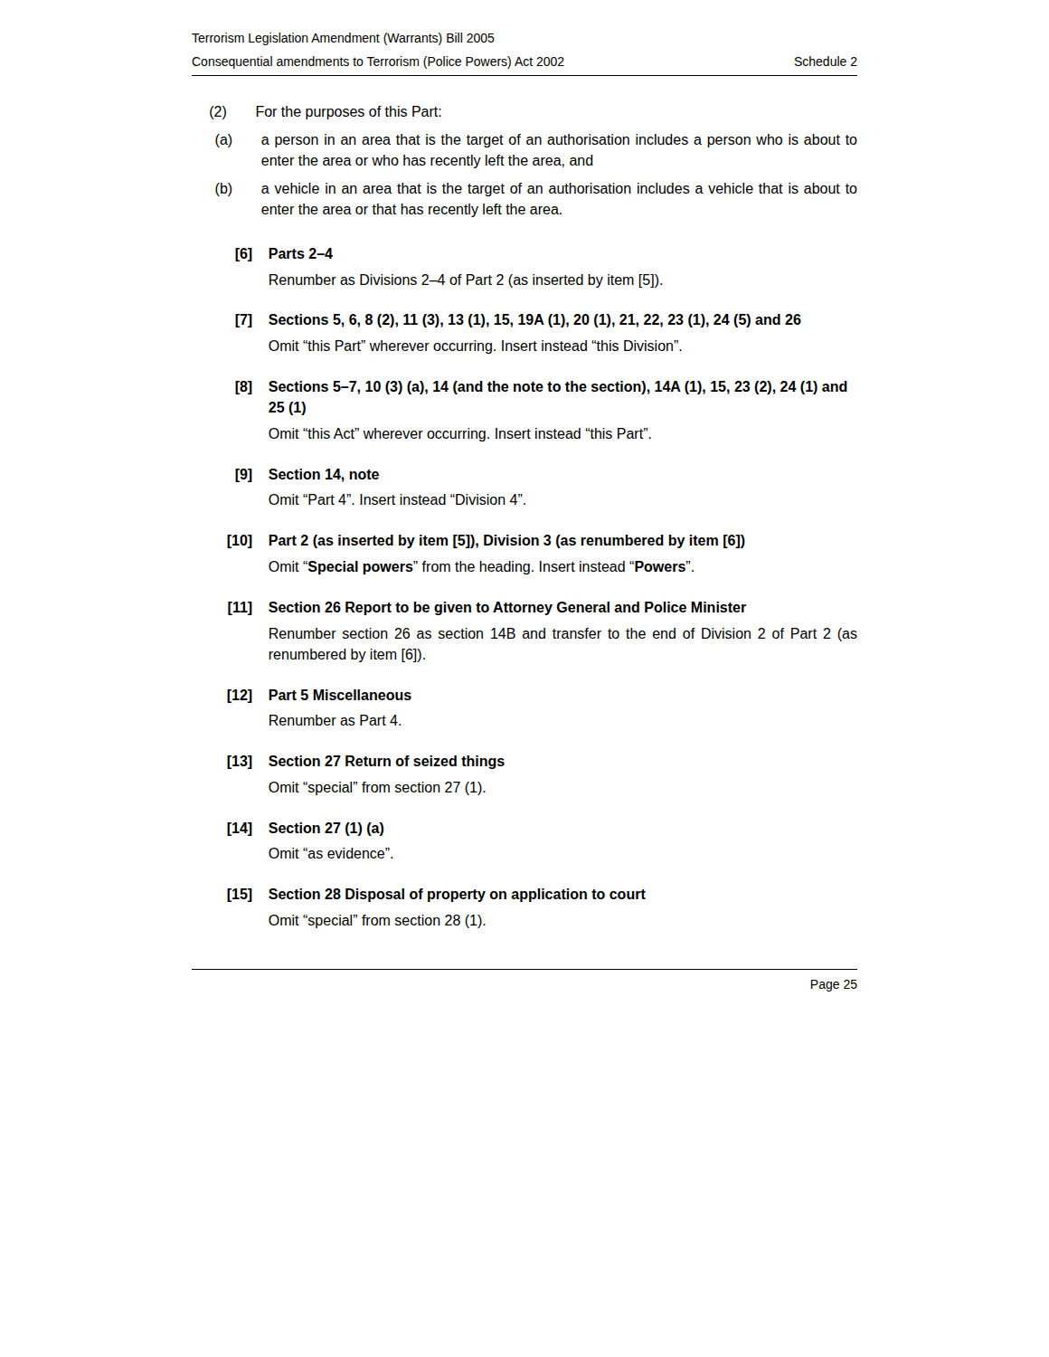Terrorism Legislation Amendment (Warrants) Bill 2005
Consequential amendments to Terrorism (Police Powers) Act 2002
Schedule 2
(2)
For the purposes of this Part:
(a)
a person in an area that is the target of an authorisation includes a person who is about to enter the area or who has recently left the area, and
(b)
a vehicle in an area that is the target of an authorisation includes a vehicle that is about to enter the area or that has recently left the area.
[6]
Parts 2–4
Renumber as Divisions 2–4 of Part 2 (as inserted by item [5]).
[7]
Sections 5, 6, 8 (2), 11 (3), 13 (1), 15, 19A (1), 20 (1), 21, 22, 23 (1), 24 (5) and 26
Omit “this Part” wherever occurring. Insert instead “this Division”.
[8]
Sections 5–7, 10 (3) (a), 14 (and the note to the section), 14A (1), 15, 23 (2), 24 (1) and 25 (1)
Omit “this Act” wherever occurring. Insert instead “this Part”.
[9]
Section 14, note
Omit “Part 4”. Insert instead “Division 4”.
[10]
Part 2 (as inserted by item [5]), Division 3 (as renumbered by item [6])
Omit “Special powers” from the heading. Insert instead “Powers”.
[11]
Section 26 Report to be given to Attorney General and Police Minister
Renumber section 26 as section 14B and transfer to the end of Division 2 of Part 2 (as renumbered by item [6]).
[12]
Part 5 Miscellaneous
Renumber as Part 4.
[13]
Section 27 Return of seized things
Omit “special” from section 27 (1).
[14]
Section 27 (1) (a)
Omit “as evidence”.
[15]
Section 28 Disposal of property on application to court
Omit “special” from section 28 (1).
Page 25